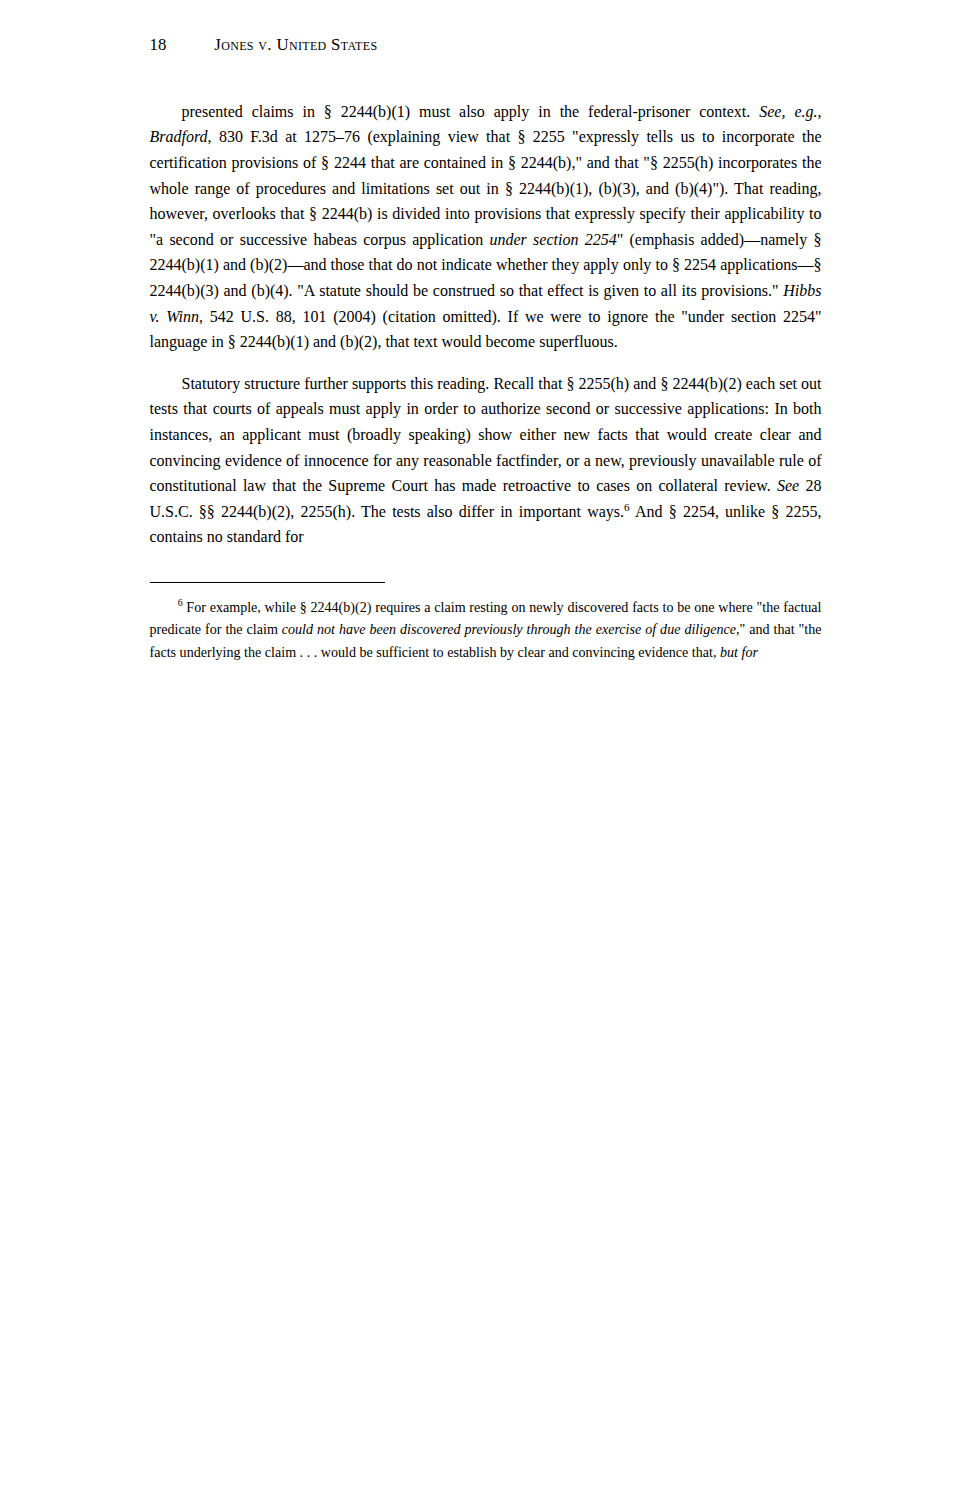18 Jones v. United States
presented claims in § 2244(b)(1) must also apply in the federal-prisoner context. See, e.g., Bradford, 830 F.3d at 1275–76 (explaining view that § 2255 "expressly tells us to incorporate the certification provisions of § 2244 that are contained in § 2244(b)," and that "§ 2255(h) incorporates the whole range of procedures and limitations set out in § 2244(b)(1), (b)(3), and (b)(4)"). That reading, however, overlooks that § 2244(b) is divided into provisions that expressly specify their applicability to "a second or successive habeas corpus application under section 2254" (emphasis added)—namely § 2244(b)(1) and (b)(2)—and those that do not indicate whether they apply only to § 2254 applications—§ 2244(b)(3) and (b)(4). "A statute should be construed so that effect is given to all its provisions." Hibbs v. Winn, 542 U.S. 88, 101 (2004) (citation omitted). If we were to ignore the "under section 2254" language in § 2244(b)(1) and (b)(2), that text would become superfluous.
Statutory structure further supports this reading. Recall that § 2255(h) and § 2244(b)(2) each set out tests that courts of appeals must apply in order to authorize second or successive applications: In both instances, an applicant must (broadly speaking) show either new facts that would create clear and convincing evidence of innocence for any reasonable factfinder, or a new, previously unavailable rule of constitutional law that the Supreme Court has made retroactive to cases on collateral review. See 28 U.S.C. §§ 2244(b)(2), 2255(h). The tests also differ in important ways.6 And § 2254, unlike § 2255, contains no standard for
6 For example, while § 2244(b)(2) requires a claim resting on newly discovered facts to be one where "the factual predicate for the claim could not have been discovered previously through the exercise of due diligence," and that "the facts underlying the claim . . . would be sufficient to establish by clear and convincing evidence that, but for